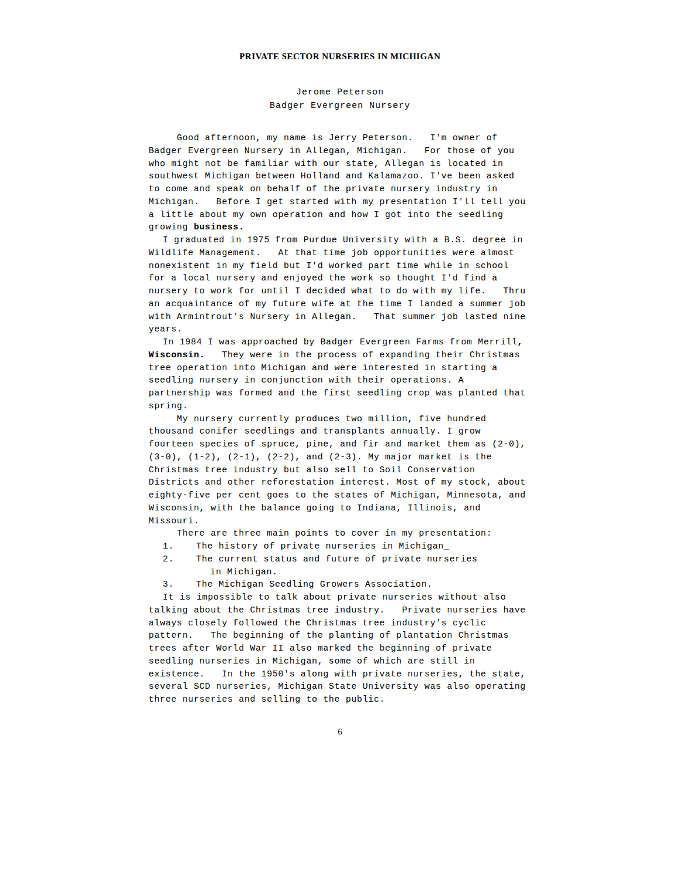PRIVATE SECTOR NURSERIES IN MICHIGAN
Jerome Peterson Badger Evergreen Nursery
Good afternoon, my name is Jerry Peterson. I'm owner of Badger Evergreen Nursery in Allegan, Michigan. For those of you who might not be familiar with our state, Allegan is located in southwest Michigan between Holland and Kalamazoo. I've been asked to come and speak on behalf of the private nursery industry in Michigan. Before I get started with my presentation I'll tell you a little about my own operation and how I got into the seedling growing business.
I graduated in 1975 from Purdue University with a B.S. degree in Wildlife Management. At that time job opportunities were almost nonexistent in my field but I'd worked part time while in school for a local nursery and enjoyed the work so thought I'd find a nursery to work for until I decided what to do with my life. Thru an acquaintance of my future wife at the time I landed a summer job with Armintrout's Nursery in Allegan. That summer job lasted nine years.
In 1984 I was approached by Badger Evergreen Farms from Merrill, Wisconsin. They were in the process of expanding their Christmas tree operation into Michigan and were interested in starting a seedling nursery in conjunction with their operations. A partnership was formed and the first seedling crop was planted that spring.
My nursery currently produces two million, five hundred thousand conifer seedlings and transplants annually. I grow fourteen species of spruce, pine, and fir and market them as (2-0), (3-0), (1-2), (2-1), (2-2), and (2-3). My major market is the Christmas tree industry but also sell to Soil Conservation Districts and other reforestation interest. Most of my stock, about eighty-five per cent goes to the states of Michigan, Minnesota, and Wisconsin, with the balance going to Indiana, Illinois, and Missouri.
There are three main points to cover in my presentation:
1. The history of private nurseries in Michigan_
2. The current status and future of private nurseries in Michigan.
3. The Michigan Seedling Growers Association.
It is impossible to talk about private nurseries without also talking about the Christmas tree industry. Private nurseries have always closely followed the Christmas tree industry's cyclic pattern. The beginning of the planting of plantation Christmas trees after World War II also marked the beginning of private seedling nurseries in Michigan, some of which are still in existence. In the 1950's along with private nurseries, the state, several SCD nurseries, Michigan State University was also operating three nurseries and selling to the public.
6